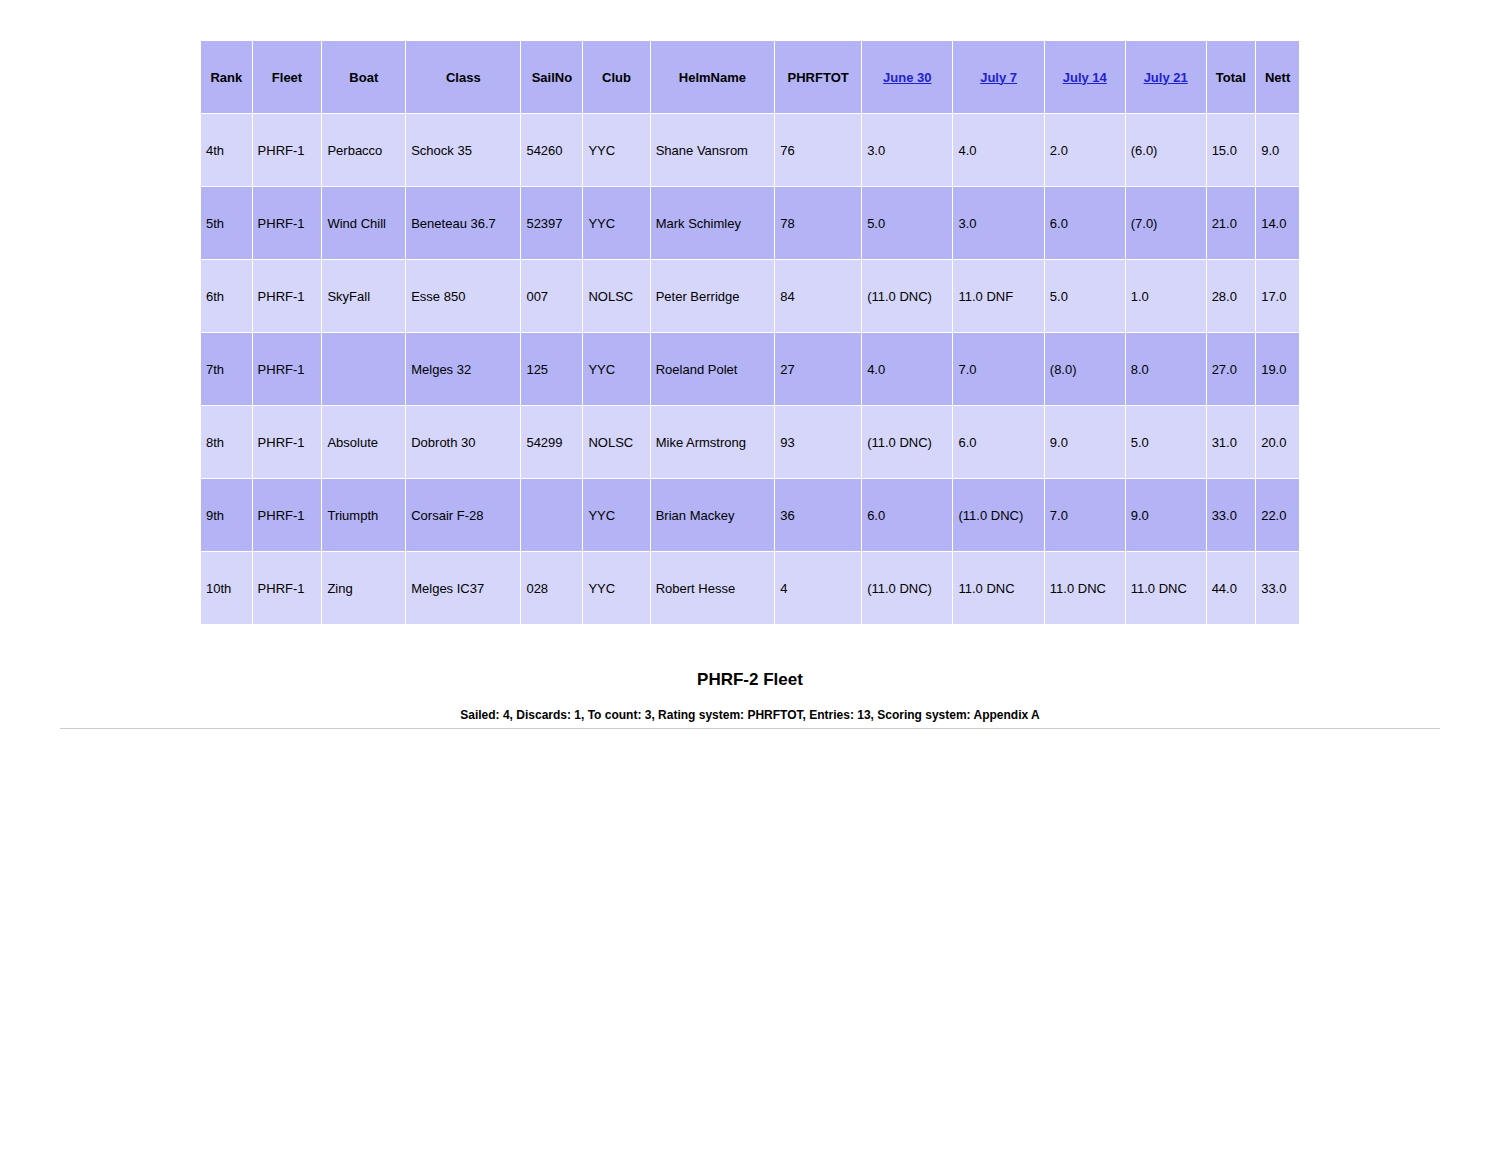| Rank | Fleet | Boat | Class | SailNo | Club | HelmName | PHRFTOT | June 30 | July 7 | July 14 | July 21 | Total | Nett |
| --- | --- | --- | --- | --- | --- | --- | --- | --- | --- | --- | --- | --- | --- |
| 4th | PHRF-1 | Perbacco | Schock 35 | 54260 | YYC | Shane Vansrom | 76 | 3.0 | 4.0 | 2.0 | (6.0) | 15.0 | 9.0 |
| 5th | PHRF-1 | Wind Chill | Beneteau 36.7 | 52397 | YYC | Mark Schimley | 78 | 5.0 | 3.0 | 6.0 | (7.0) | 21.0 | 14.0 |
| 6th | PHRF-1 | SkyFall | Esse 850 | 007 | NOLSC | Peter Berridge | 84 | (11.0 DNC) | 11.0 DNF | 5.0 | 1.0 | 28.0 | 17.0 |
| 7th | PHRF-1 | | Melges 32 | 125 | YYC | Roeland Polet | 27 | 4.0 | 7.0 | (8.0) | 8.0 | 27.0 | 19.0 |
| 8th | PHRF-1 | Absolute | Dobroth 30 | 54299 | NOLSC | Mike Armstrong | 93 | (11.0 DNC) | 6.0 | 9.0 | 5.0 | 31.0 | 20.0 |
| 9th | PHRF-1 | Triumpth | Corsair F-28 | | YYC | Brian Mackey | 36 | 6.0 | (11.0 DNC) | 7.0 | 9.0 | 33.0 | 22.0 |
| 10th | PHRF-1 | Zing | Melges IC37 | 028 | YYC | Robert Hesse | 4 | (11.0 DNC) | 11.0 DNC | 11.0 DNC | 11.0 DNC | 44.0 | 33.0 |
PHRF-2 Fleet
Sailed: 4, Discards: 1, To count: 3, Rating system: PHRFTOT, Entries: 13, Scoring system: Appendix A